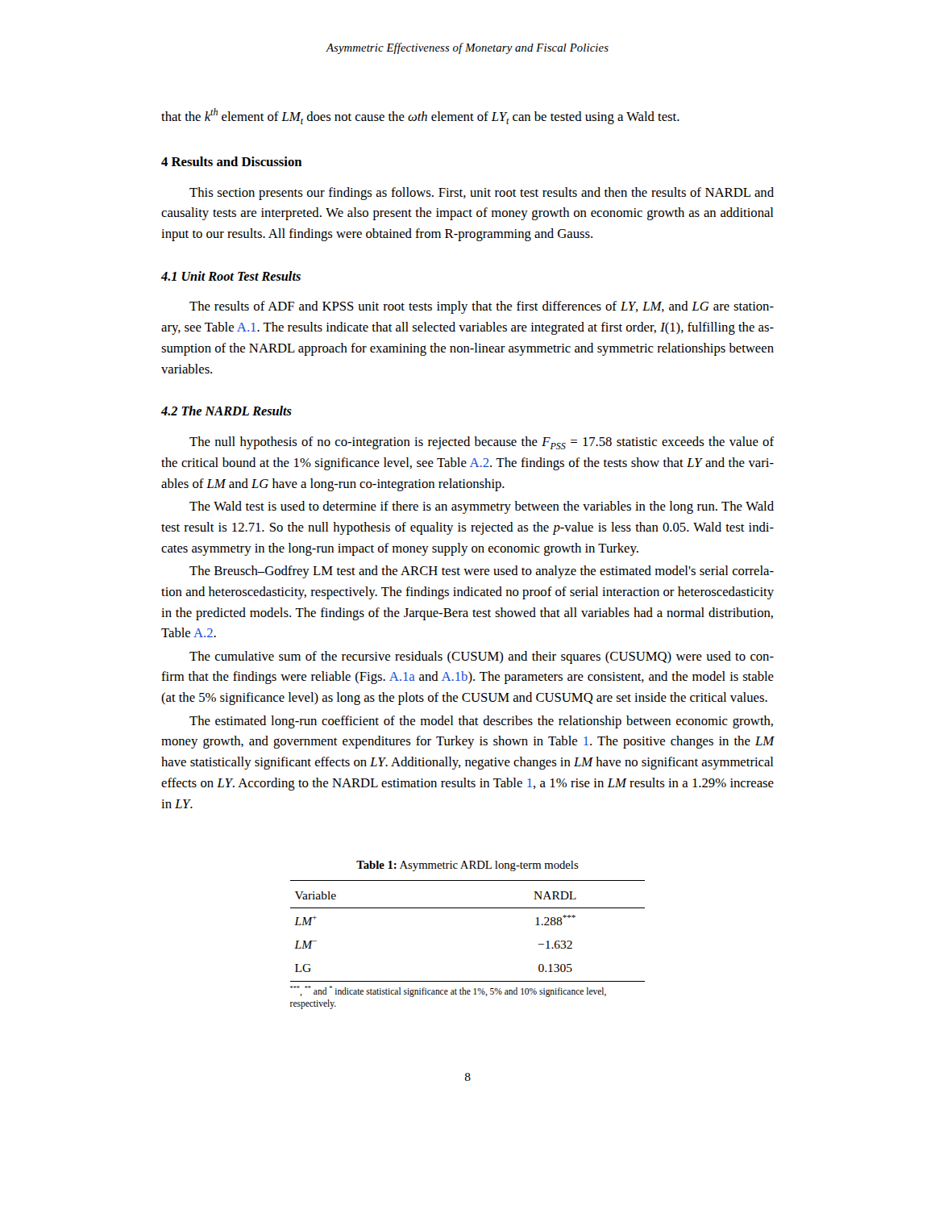Asymmetric Effectiveness of Monetary and Fiscal Policies
that the kth element of LMt does not cause the ωth element of LYt can be tested using a Wald test.
4 Results and Discussion
This section presents our findings as follows. First, unit root test results and then the results of NARDL and causality tests are interpreted. We also present the impact of money growth on economic growth as an additional input to our results. All findings were obtained from R-programming and Gauss.
4.1 Unit Root Test Results
The results of ADF and KPSS unit root tests imply that the first differences of LY, LM, and LG are stationary, see Table A.1. The results indicate that all selected variables are integrated at first order, I(1), fulfilling the assumption of the NARDL approach for examining the non-linear asymmetric and symmetric relationships between variables.
4.2 The NARDL Results
The null hypothesis of no co-integration is rejected because the FPSS = 17.58 statistic exceeds the value of the critical bound at the 1% significance level, see Table A.2. The findings of the tests show that LY and the variables of LM and LG have a long-run co-integration relationship.
The Wald test is used to determine if there is an asymmetry between the variables in the long run. The Wald test result is 12.71. So the null hypothesis of equality is rejected as the p-value is less than 0.05. Wald test indicates asymmetry in the long-run impact of money supply on economic growth in Turkey.
The Breusch–Godfrey LM test and the ARCH test were used to analyze the estimated model's serial correlation and heteroscedasticity, respectively. The findings indicated no proof of serial interaction or heteroscedasticity in the predicted models. The findings of the Jarque-Bera test showed that all variables had a normal distribution, Table A.2.
The cumulative sum of the recursive residuals (CUSUM) and their squares (CUSUMQ) were used to confirm that the findings were reliable (Figs. A.1a and A.1b). The parameters are consistent, and the model is stable (at the 5% significance level) as long as the plots of the CUSUM and CUSUMQ are set inside the critical values.
The estimated long-run coefficient of the model that describes the relationship between economic growth, money growth, and government expenditures for Turkey is shown in Table 1. The positive changes in the LM have statistically significant effects on LY. Additionally, negative changes in LM have no significant asymmetrical effects on LY. According to the NARDL estimation results in Table 1, a 1% rise in LM results in a 1.29% increase in LY.
Table 1: Asymmetric ARDL long-term models
| Variable | NARDL |
| --- | --- |
| LM + | 1.288 *** |
| LM − | −1.632 |
| LG | 0.1305 |
***, ** and * indicate statistical significance at the 1%, 5% and 10% significance level, respectively.
8